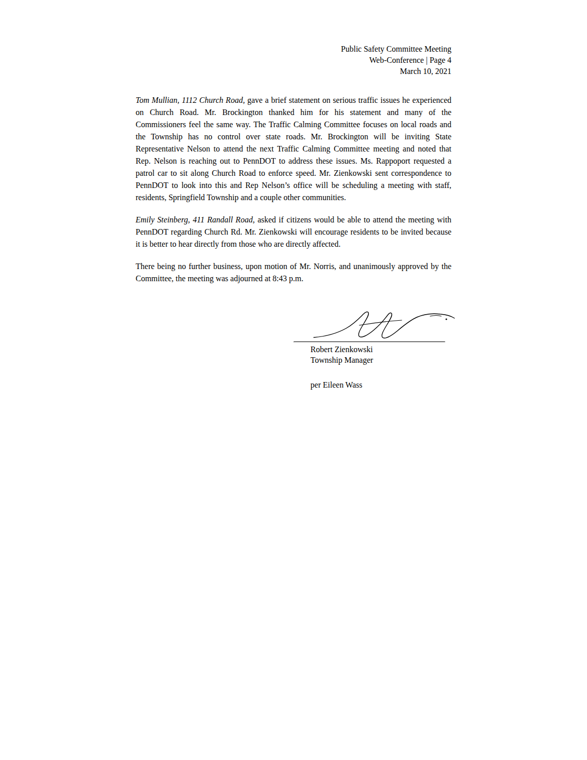Public Safety Committee Meeting
Web-Conference | Page 4
March 10, 2021
Tom Mullian, 1112 Church Road, gave a brief statement on serious traffic issues he experienced on Church Road. Mr. Brockington thanked him for his statement and many of the Commissioners feel the same way. The Traffic Calming Committee focuses on local roads and the Township has no control over state roads. Mr. Brockington will be inviting State Representative Nelson to attend the next Traffic Calming Committee meeting and noted that Rep. Nelson is reaching out to PennDOT to address these issues. Ms. Rappoport requested a patrol car to sit along Church Road to enforce speed. Mr. Zienkowski sent correspondence to PennDOT to look into this and Rep Nelson’s office will be scheduling a meeting with staff, residents, Springfield Township and a couple other communities.
Emily Steinberg, 411 Randall Road, asked if citizens would be able to attend the meeting with PennDOT regarding Church Rd. Mr. Zienkowski will encourage residents to be invited because it is better to hear directly from those who are directly affected.
There being no further business, upon motion of Mr. Norris, and unanimously approved by the Committee, the meeting was adjourned at 8:43 p.m.
Robert Zienkowski
Township Manager
per Eileen Wass